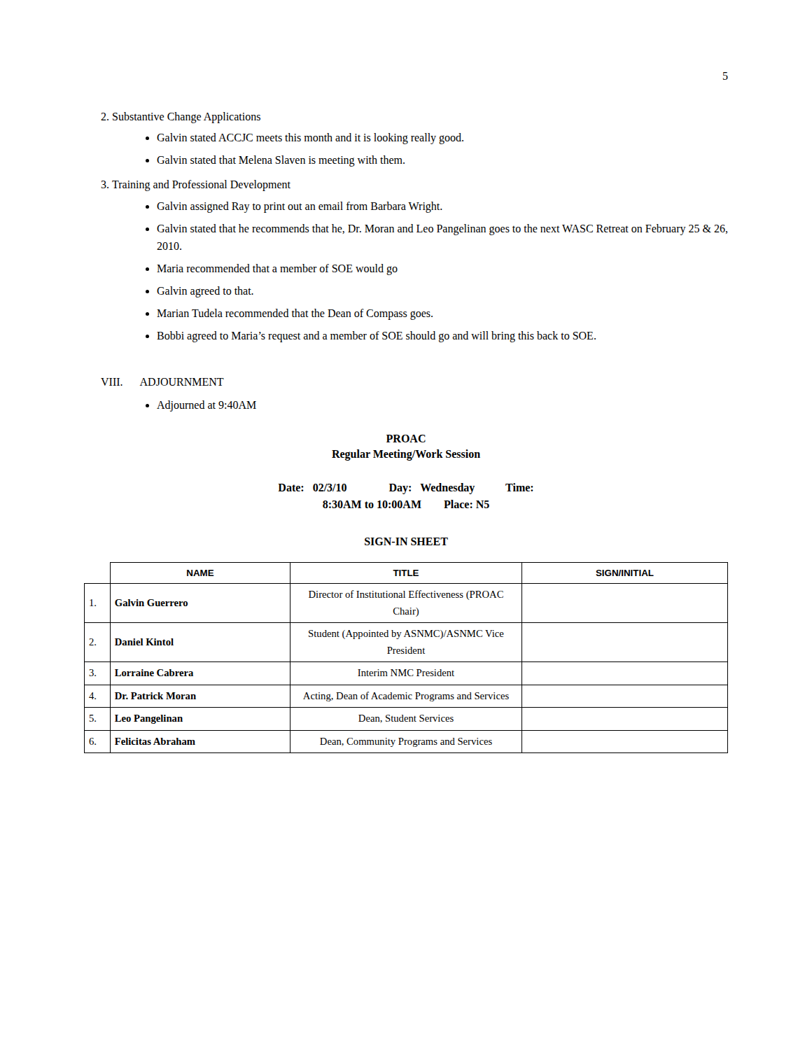5
Substantive Change Applications
Galvin stated ACCJC meets this month and it is looking really good.
Galvin stated that Melena Slaven is meeting with them.
Training and Professional Development
Galvin assigned Ray to print out an email from Barbara Wright.
Galvin stated that he recommends that he, Dr. Moran and Leo Pangelinan goes to the next WASC Retreat on February 25 & 26, 2010.
Maria recommended that a member of SOE would go
Galvin agreed to that.
Marian Tudela recommended that the Dean of Compass goes.
Bobbi agreed to Maria’s request and a member of SOE should go and will bring this back to SOE.
VIII. ADJOURNMENT
Adjourned at 9:40AM
PROAC
Regular Meeting/Work Session
Date: 02/3/10 Day: Wednesday Time:
8:30AM to 10:00AM Place: N5
SIGN-IN SHEET
| | NAME | TITLE | SIGN/INITIAL |
| --- | --- | --- | --- |
| 1. | Galvin Guerrero | Director of Institutional Effectiveness (PROAC Chair) | |
| 2. | Daniel Kintol | Student (Appointed by ASNMC)/ASNMC Vice President | |
| 3. | Lorraine Cabrera | Interim NMC President | |
| 4. | Dr. Patrick Moran | Acting, Dean of Academic Programs and Services | |
| 5. | Leo Pangelinan | Dean, Student Services | |
| 6. | Felicitas Abraham | Dean, Community Programs and Services | |